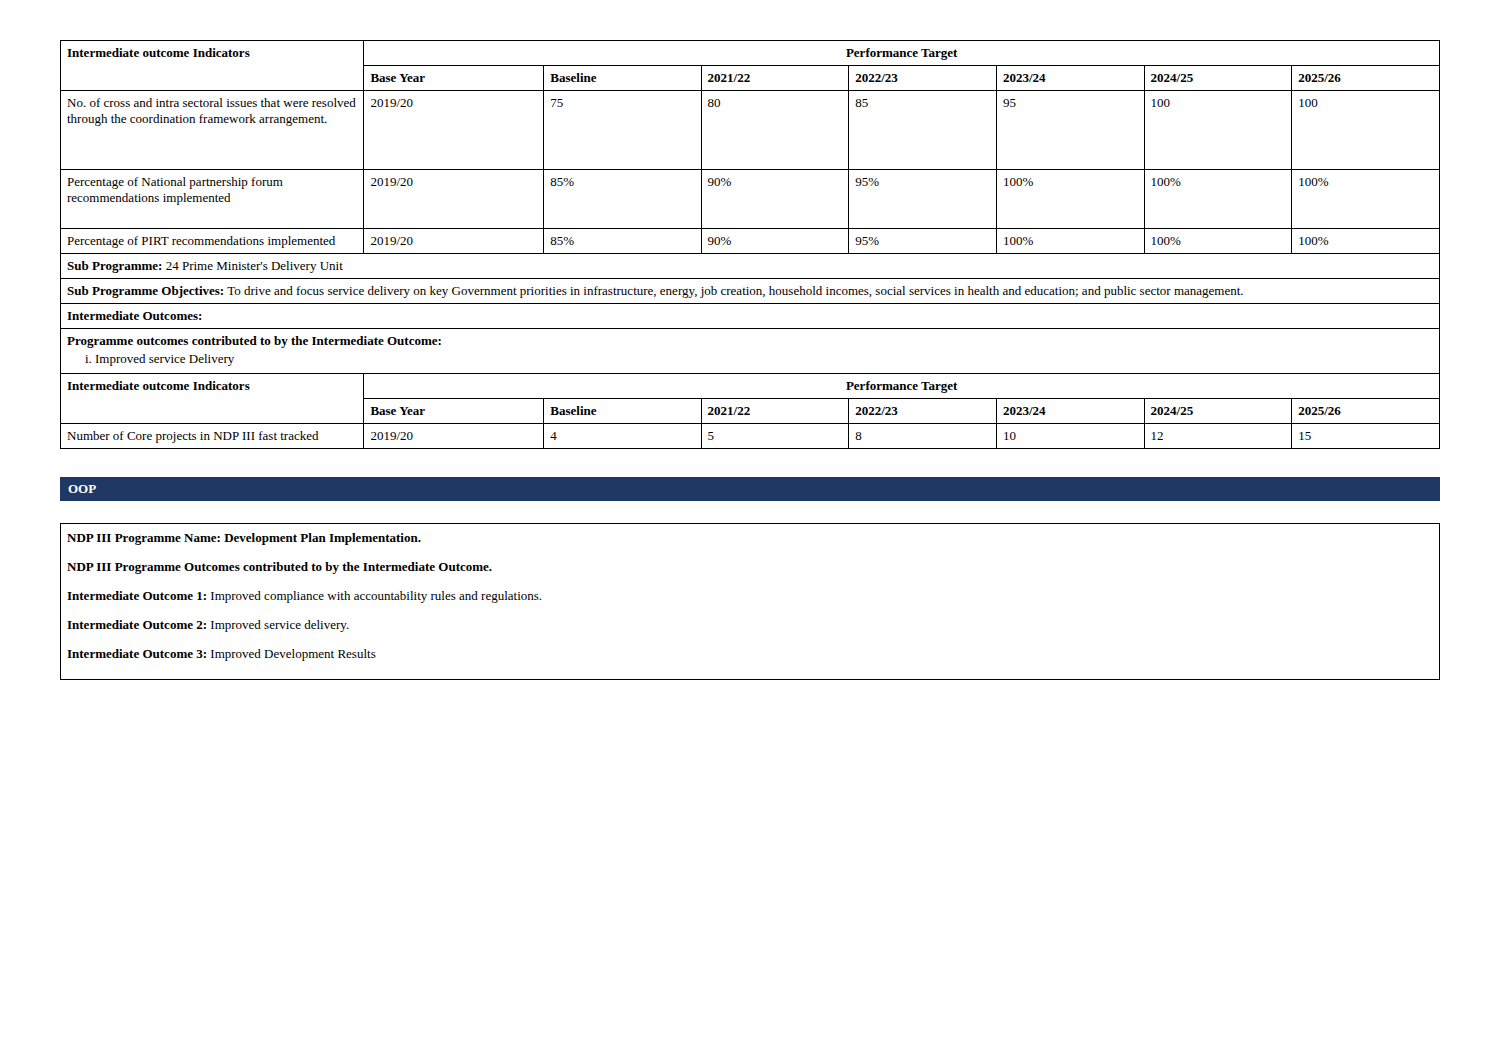| Intermediate outcome Indicators | Performance Target |
| Base Year | Baseline | 2021/22 | 2022/23 | 2023/24 | 2024/25 | 2025/26 |
| No. of cross and intra sectoral issues that were resolved through the coordination framework arrangement. | 2019/20 | 75 | 80 | 85 | 95 | 100 | 100 |
| Percentage of National partnership forum recommendations implemented | 2019/20 | 85% | 90% | 95% | 100% | 100% | 100% |
| Percentage of PIRT recommendations implemented | 2019/20 | 85% | 90% | 95% | 100% | 100% | 100% |
| Sub Programme: 24 Prime Minister's Delivery Unit |
| Sub Programme Objectives: To drive and focus service delivery on key Government priorities in infrastructure, energy, job creation, household incomes, social services in health and education; and public sector management. |
| Intermediate Outcomes: |
| Programme outcomes contributed to by the Intermediate Outcome: Improved service Delivery |
| Intermediate outcome Indicators | Performance Target |
| Base Year | Baseline | 2021/22 | 2022/23 | 2023/24 | 2024/25 | 2025/26 |
| Number of Core projects in NDP III fast tracked | 2019/20 | 4 | 5 | 8 | 10 | 12 | 15 |
OOP
| NDP III Programme Name: Development Plan Implementation. NDP III Programme Outcomes contributed to by the Intermediate Outcome. Intermediate Outcome 1: Improved compliance with accountability rules and regulations. Intermediate Outcome 2: Improved service delivery. Intermediate Outcome 3: Improved Development Results |